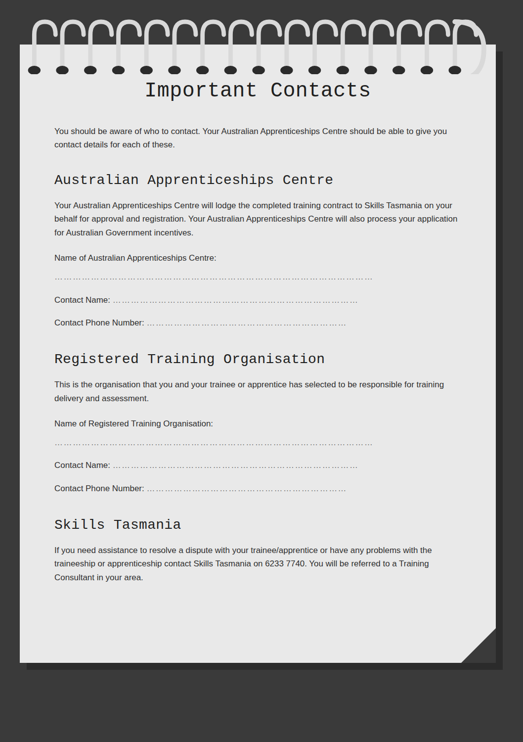Important Contacts
You should be aware of who to contact. Your Australian Apprenticeships Centre should be able to give you contact details for each of these.
Australian Apprenticeships Centre
Your Australian Apprenticeships Centre will lodge the completed training contract to Skills Tasmania on your behalf for approval and registration. Your Australian Apprenticeships Centre will also process your application for Australian Government incentives.
Name of Australian Apprenticeships Centre:
……………………………………………………………………………………………
Contact Name: ………………………………………………………………………
Contact Phone Number: …………………………………………………………
Registered Training Organisation
This is the organisation that you and your trainee or apprentice has selected to be responsible for training delivery and assessment.
Name of Registered Training Organisation:
……………………………………………………………………………………………
Contact Name: ………………………………………………………………………
Contact Phone Number: …………………………………………………………
Skills Tasmania
If you need assistance to resolve a dispute with your trainee/apprentice or have any problems with the traineeship or apprenticeship contact Skills Tasmania on 6233 7740. You will be referred to a Training Consultant in your area.